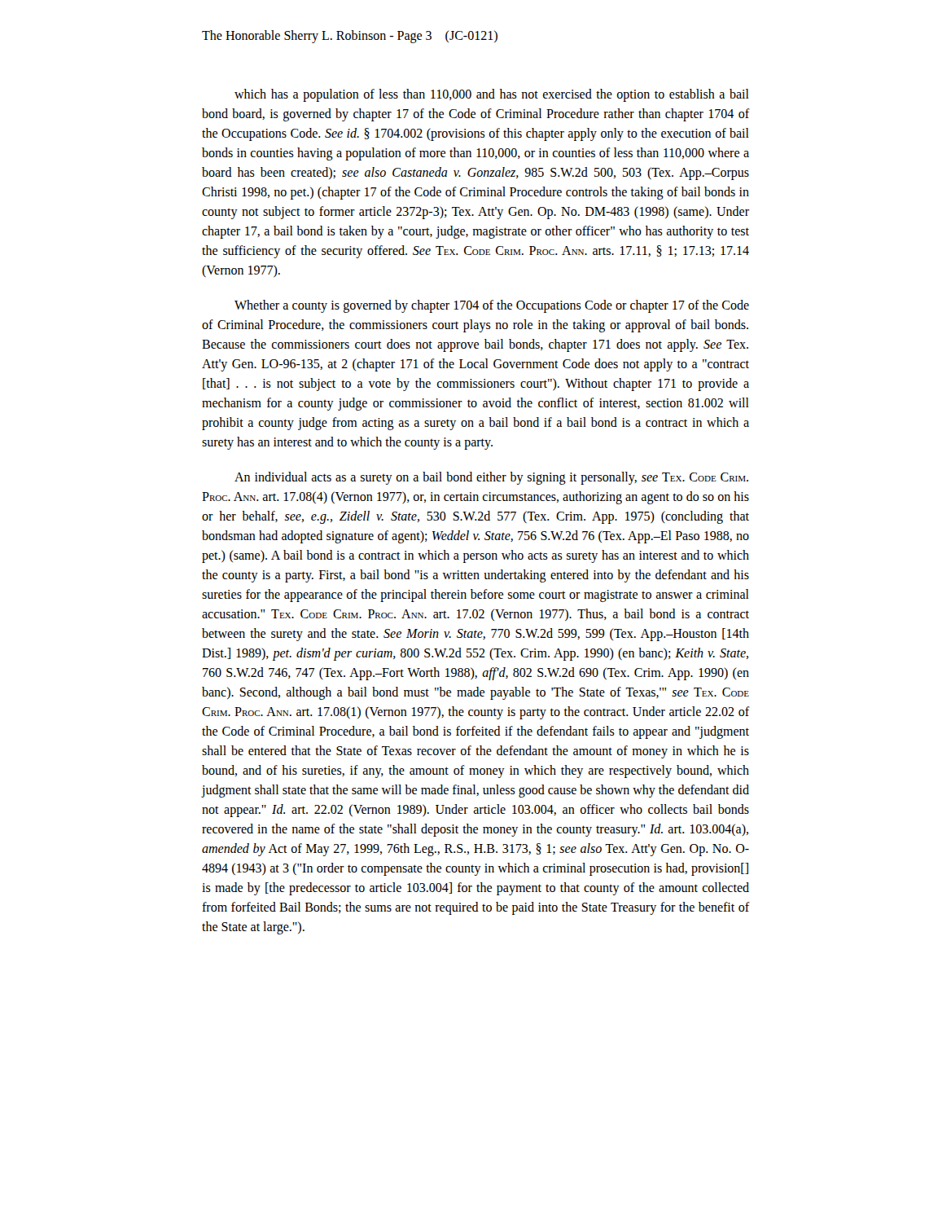The Honorable Sherry L. Robinson - Page 3 (JC-0121)
which has a population of less than 110,000 and has not exercised the option to establish a bail bond board, is governed by chapter 17 of the Code of Criminal Procedure rather than chapter 1704 of the Occupations Code. See id. § 1704.002 (provisions of this chapter apply only to the execution of bail bonds in counties having a population of more than 110,000, or in counties of less than 110,000 where a board has been created); see also Castaneda v. Gonzalez, 985 S.W.2d 500, 503 (Tex. App.–Corpus Christi 1998, no pet.) (chapter 17 of the Code of Criminal Procedure controls the taking of bail bonds in county not subject to former article 2372p-3); Tex. Att'y Gen. Op. No. DM-483 (1998) (same). Under chapter 17, a bail bond is taken by a "court, judge, magistrate or other officer" who has authority to test the sufficiency of the security offered. See Tex. Code Crim. Proc. Ann. arts. 17.11, § 1; 17.13; 17.14 (Vernon 1977).
Whether a county is governed by chapter 1704 of the Occupations Code or chapter 17 of the Code of Criminal Procedure, the commissioners court plays no role in the taking or approval of bail bonds. Because the commissioners court does not approve bail bonds, chapter 171 does not apply. See Tex. Att'y Gen. LO-96-135, at 2 (chapter 171 of the Local Government Code does not apply to a "contract [that] . . . is not subject to a vote by the commissioners court"). Without chapter 171 to provide a mechanism for a county judge or commissioner to avoid the conflict of interest, section 81.002 will prohibit a county judge from acting as a surety on a bail bond if a bail bond is a contract in which a surety has an interest and to which the county is a party.
An individual acts as a surety on a bail bond either by signing it personally, see Tex. Code Crim. Proc. Ann. art. 17.08(4) (Vernon 1977), or, in certain circumstances, authorizing an agent to do so on his or her behalf, see, e.g., Zidell v. State, 530 S.W.2d 577 (Tex. Crim. App. 1975) (concluding that bondsman had adopted signature of agent); Weddel v. State, 756 S.W.2d 76 (Tex. App.–El Paso 1988, no pet.) (same). A bail bond is a contract in which a person who acts as surety has an interest and to which the county is a party. First, a bail bond "is a written undertaking entered into by the defendant and his sureties for the appearance of the principal therein before some court or magistrate to answer a criminal accusation." Tex. Code Crim. Proc. Ann. art. 17.02 (Vernon 1977). Thus, a bail bond is a contract between the surety and the state. See Morin v. State, 770 S.W.2d 599, 599 (Tex. App.–Houston [14th Dist.] 1989), pet. dism'd per curiam, 800 S.W.2d 552 (Tex. Crim. App. 1990) (en banc); Keith v. State, 760 S.W.2d 746, 747 (Tex. App.–Fort Worth 1988), aff'd, 802 S.W.2d 690 (Tex. Crim. App. 1990) (en banc). Second, although a bail bond must "be made payable to 'The State of Texas,'" see Tex. Code Crim. Proc. Ann. art. 17.08(1) (Vernon 1977), the county is party to the contract. Under article 22.02 of the Code of Criminal Procedure, a bail bond is forfeited if the defendant fails to appear and "judgment shall be entered that the State of Texas recover of the defendant the amount of money in which he is bound, and of his sureties, if any, the amount of money in which they are respectively bound, which judgment shall state that the same will be made final, unless good cause be shown why the defendant did not appear." Id. art. 22.02 (Vernon 1989). Under article 103.004, an officer who collects bail bonds recovered in the name of the state "shall deposit the money in the county treasury." Id. art. 103.004(a), amended by Act of May 27, 1999, 76th Leg., R.S., H.B. 3173, § 1; see also Tex. Att'y Gen. Op. No. O-4894 (1943) at 3 ("In order to compensate the county in which a criminal prosecution is had, provision[] is made by [the predecessor to article 103.004] for the payment to that county of the amount collected from forfeited Bail Bonds; the sums are not required to be paid into the State Treasury for the benefit of the State at large.").